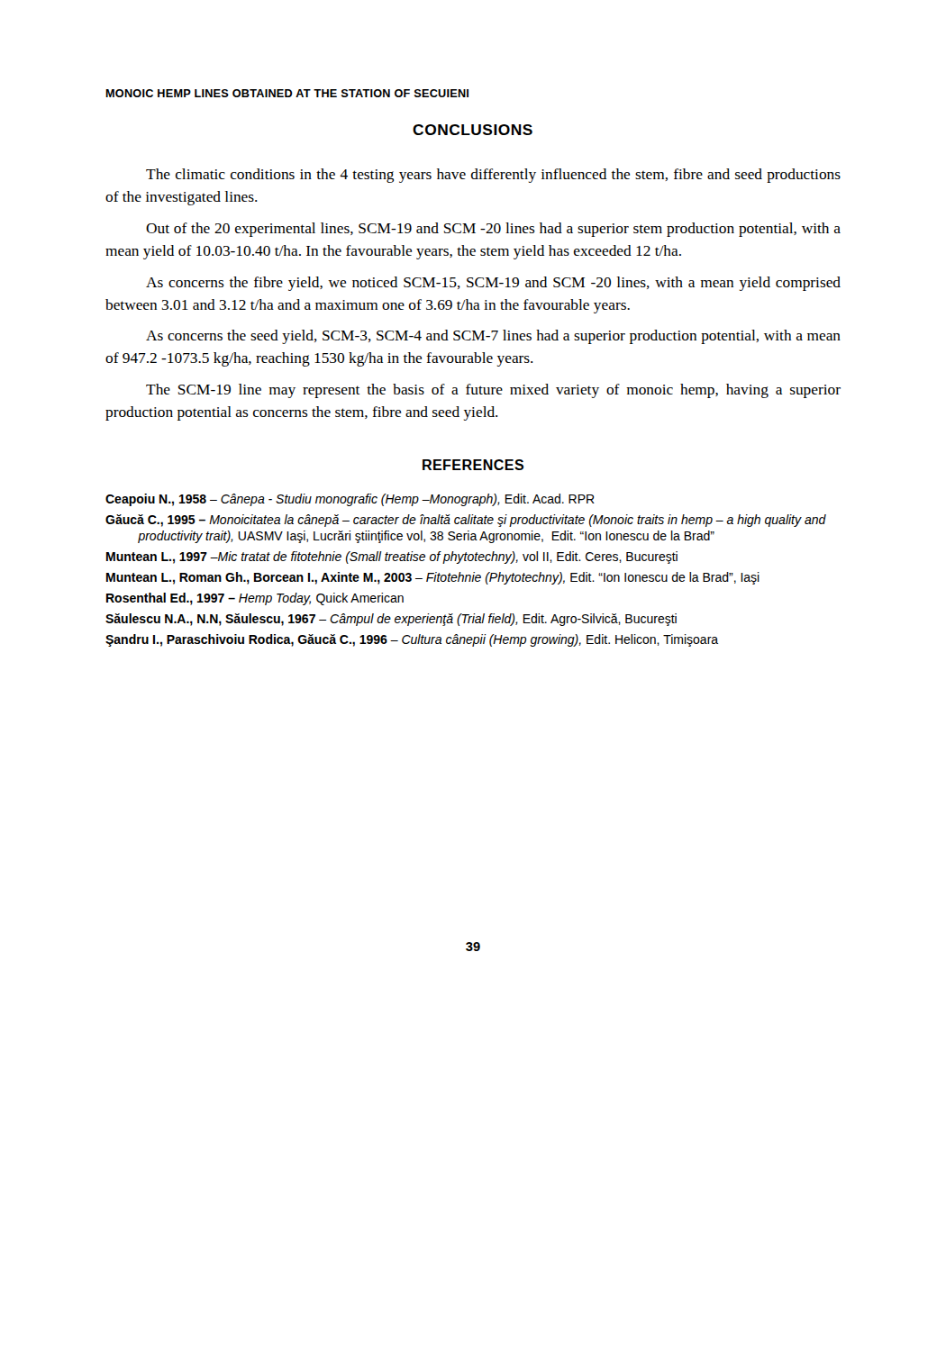MONOIC HEMP LINES OBTAINED AT THE STATION OF SECUIENI
CONCLUSIONS
The climatic conditions in the 4 testing years have differently influenced the stem, fibre and seed productions of the investigated lines.
Out of the 20 experimental lines, SCM-19 and SCM -20 lines had a superior stem production potential, with a mean yield of 10.03-10.40 t/ha. In the favourable years, the stem yield has exceeded 12 t/ha.
As concerns the fibre yield, we noticed SCM-15, SCM-19 and SCM -20 lines, with a mean yield comprised between 3.01 and 3.12 t/ha and a maximum one of 3.69 t/ha in the favourable years.
As concerns the seed yield, SCM-3, SCM-4 and SCM-7 lines had a superior production potential, with a mean of 947.2 -1073.5 kg/ha, reaching 1530 kg/ha in the favourable years.
The SCM-19 line may represent the basis of a future mixed variety of monoic hemp, having a superior production potential as concerns the stem, fibre and seed yield.
REFERENCES
Ceapoiu N., 1958 – Cânepa - Studiu monografic (Hemp –Monograph), Edit. Acad. RPR
Găucă C., 1995 – Monoicitatea la cânepă – caracter de înaltă calitate şi productivitate (Monoic traits in hemp – a high quality and productivity trait), UASMV Iaşi, Lucrări ştiinţifice vol, 38 Seria Agronomie, Edit. “Ion Ionescu de la Brad”
Muntean L., 1997 –Mic tratat de fitotehnie (Small treatise of phytotechny), vol II, Edit. Ceres, Bucureşti
Muntean L., Roman Gh., Borcean I., Axinte M., 2003 – Fitotehnie (Phytotechny), Edit. “Ion Ionescu de la Brad”, Iaşi
Rosenthal Ed., 1997 – Hemp Today, Quick American
Săulescu N.A., N.N, Săulescu, 1967 – Câmpul de experienţă (Trial field), Edit. Agro-Silvică, Bucureşti
Şandru I., Paraschivoiu Rodica, Găucă C., 1996 – Cultura cânepii (Hemp growing), Edit. Helicon, Timişoara
39